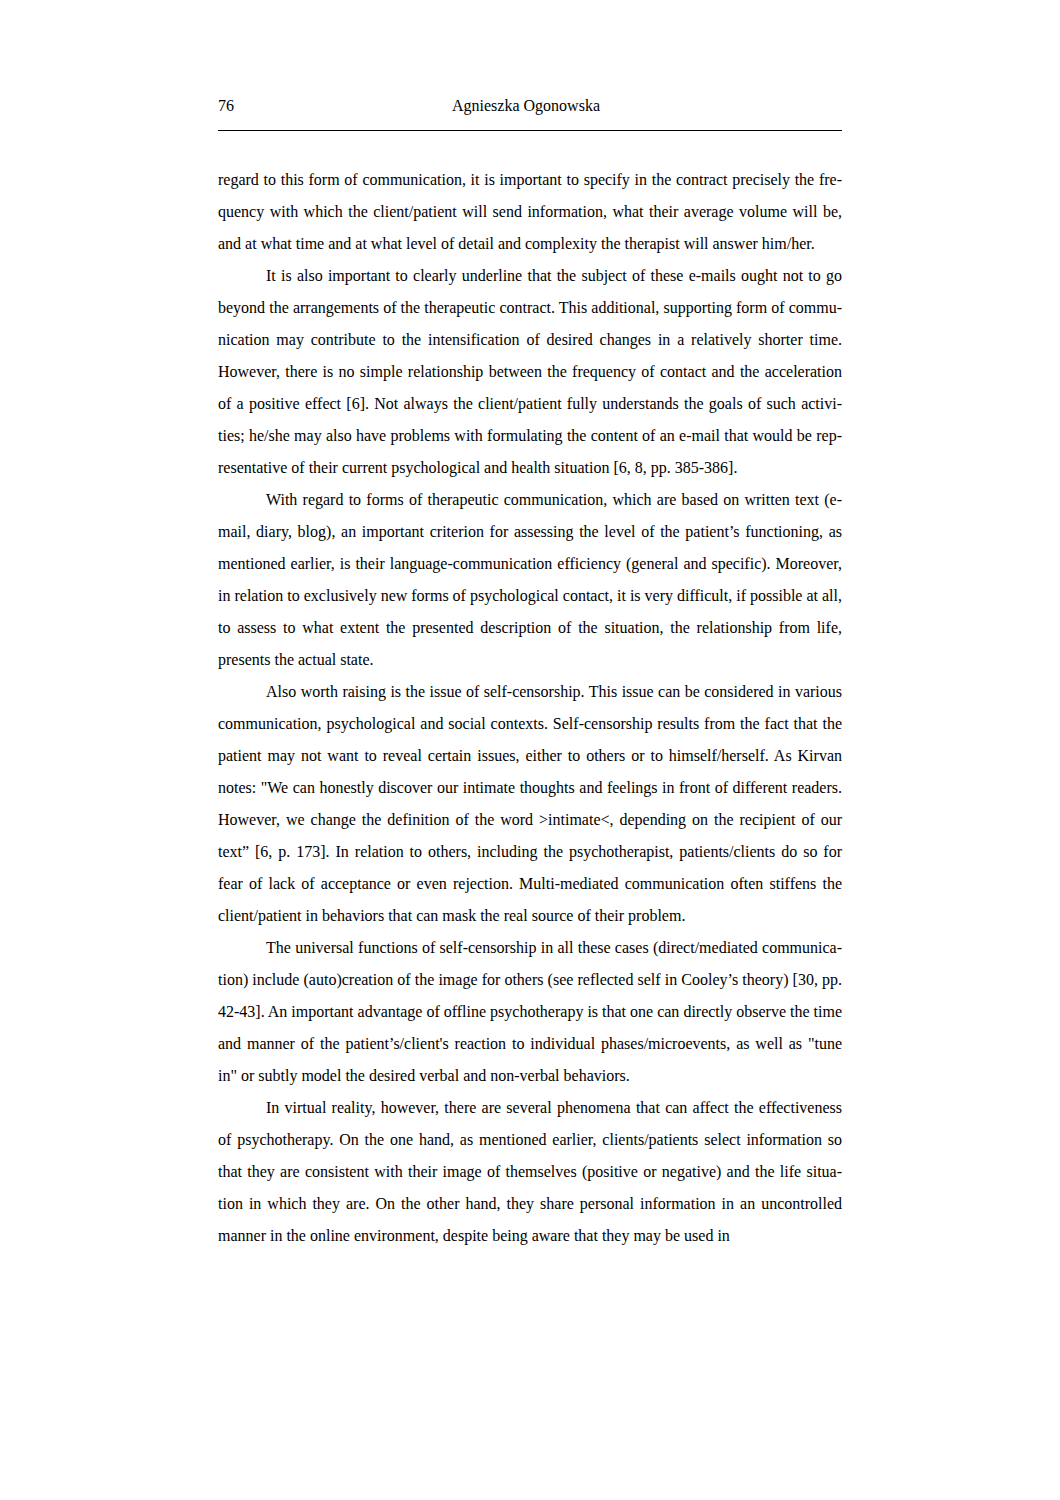76 Agnieszka Ogonowska
regard to this form of communication, it is important to specify in the contract precisely the frequency with which the client/patient will send information, what their average volume will be, and at what time and at what level of detail and complexity the therapist will answer him/her.
It is also important to clearly underline that the subject of these e-mails ought not to go beyond the arrangements of the therapeutic contract. This additional, supporting form of communication may contribute to the intensification of desired changes in a relatively shorter time. However, there is no simple relationship between the frequency of contact and the acceleration of a positive effect [6]. Not always the client/patient fully understands the goals of such activities; he/she may also have problems with formulating the content of an e-mail that would be representative of their current psychological and health situation [6, 8, pp. 385-386].
With regard to forms of therapeutic communication, which are based on written text (e-mail, diary, blog), an important criterion for assessing the level of the patient’s functioning, as mentioned earlier, is their language-communication efficiency (general and specific). Moreover, in relation to exclusively new forms of psychological contact, it is very difficult, if possible at all, to assess to what extent the presented description of the situation, the relationship from life, presents the actual state.
Also worth raising is the issue of self-censorship. This issue can be considered in various communication, psychological and social contexts. Self-censorship results from the fact that the patient may not want to reveal certain issues, either to others or to himself/herself. As Kirvan notes: "We can honestly discover our intimate thoughts and feelings in front of different readers. However, we change the definition of the word >intimate<, depending on the recipient of our text” [6, p. 173]. In relation to others, including the psychotherapist, patients/clients do so for fear of lack of acceptance or even rejection. Multi-mediated communication often stiffens the client/patient in behaviors that can mask the real source of their problem.
The universal functions of self-censorship in all these cases (direct/mediated communication) include (auto)creation of the image for others (see reflected self in Cooley’s theory) [30, pp. 42-43]. An important advantage of offline psychotherapy is that one can directly observe the time and manner of the patient’s/client's reaction to individual phases/microevents, as well as "tune in" or subtly model the desired verbal and non-verbal behaviors.
In virtual reality, however, there are several phenomena that can affect the effectiveness of psychotherapy. On the one hand, as mentioned earlier, clients/patients select information so that they are consistent with their image of themselves (positive or negative) and the life situation in which they are. On the other hand, they share personal information in an uncontrolled manner in the online environment, despite being aware that they may be used in